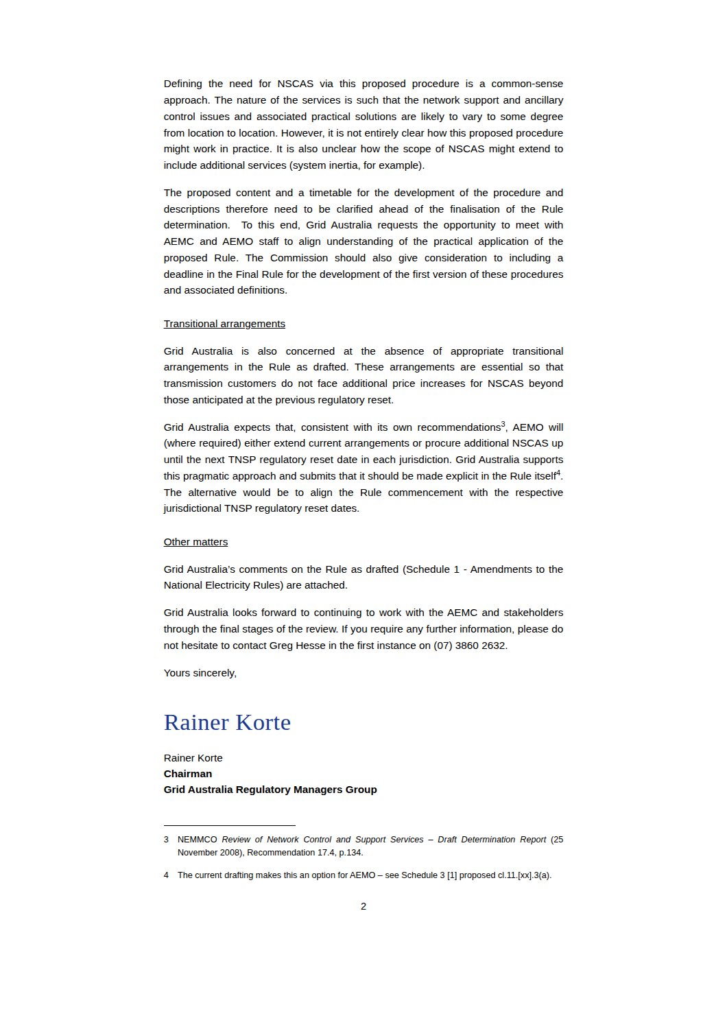Defining the need for NSCAS via this proposed procedure is a common-sense approach. The nature of the services is such that the network support and ancillary control issues and associated practical solutions are likely to vary to some degree from location to location. However, it is not entirely clear how this proposed procedure might work in practice. It is also unclear how the scope of NSCAS might extend to include additional services (system inertia, for example).
The proposed content and a timetable for the development of the procedure and descriptions therefore need to be clarified ahead of the finalisation of the Rule determination. To this end, Grid Australia requests the opportunity to meet with AEMC and AEMO staff to align understanding of the practical application of the proposed Rule. The Commission should also give consideration to including a deadline in the Final Rule for the development of the first version of these procedures and associated definitions.
Transitional arrangements
Grid Australia is also concerned at the absence of appropriate transitional arrangements in the Rule as drafted. These arrangements are essential so that transmission customers do not face additional price increases for NSCAS beyond those anticipated at the previous regulatory reset.
Grid Australia expects that, consistent with its own recommendations3, AEMO will (where required) either extend current arrangements or procure additional NSCAS up until the next TNSP regulatory reset date in each jurisdiction. Grid Australia supports this pragmatic approach and submits that it should be made explicit in the Rule itself4. The alternative would be to align the Rule commencement with the respective jurisdictional TNSP regulatory reset dates.
Other matters
Grid Australia’s comments on the Rule as drafted (Schedule 1 - Amendments to the National Electricity Rules) are attached.
Grid Australia looks forward to continuing to work with the AEMC and stakeholders through the final stages of the review. If you require any further information, please do not hesitate to contact Greg Hesse in the first instance on (07) 3860 2632.
Yours sincerely,
Rainer Korte
Rainer Korte
Chairman
Grid Australia Regulatory Managers Group
3
NEMMCO Review of Network Control and Support Services – Draft Determination Report (25 November 2008), Recommendation 17.4, p.134.
4
The current drafting makes this an option for AEMO – see Schedule 3 [1] proposed cl.11.[xx].3(a).
2